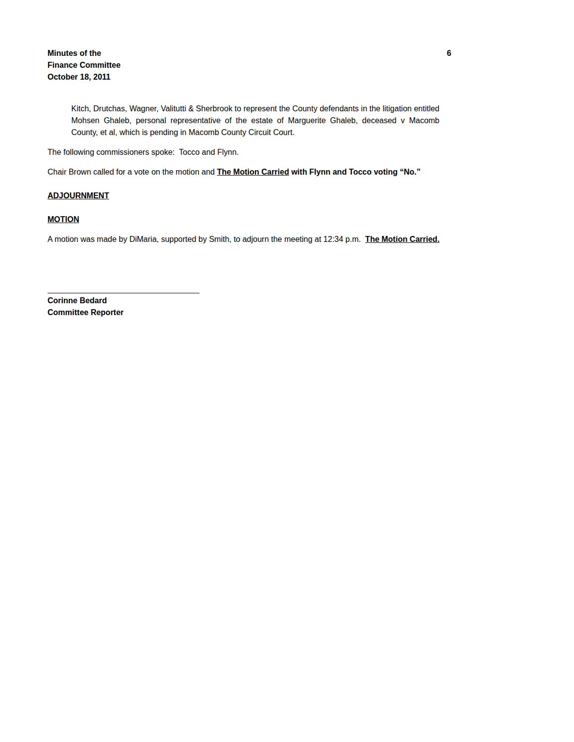6 Minutes of the Finance Committee October 18, 2011
Kitch, Drutchas, Wagner, Valitutti & Sherbrook to represent the County defendants in the litigation entitled Mohsen Ghaleb, personal representative of the estate of Marguerite Ghaleb, deceased v Macomb County, et al, which is pending in Macomb County Circuit Court.
The following commissioners spoke: Tocco and Flynn.
Chair Brown called for a vote on the motion and The Motion Carried with Flynn and Tocco voting “No.”
ADJOURNMENT
MOTION
A motion was made by DiMaria, supported by Smith, to adjourn the meeting at 12:34 p.m. The Motion Carried.
Corinne Bedard Committee Reporter